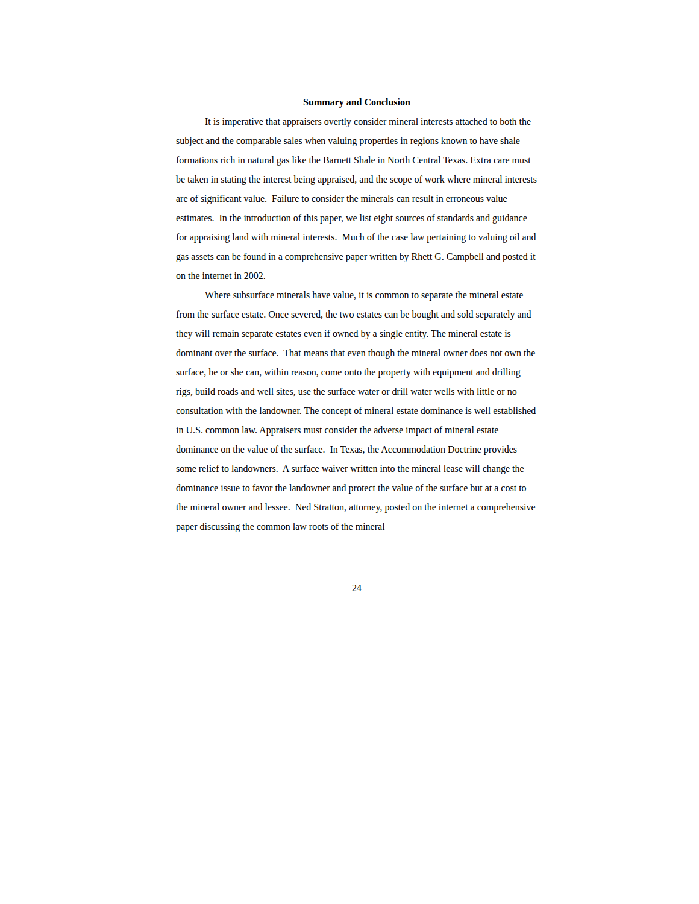Summary and Conclusion
It is imperative that appraisers overtly consider mineral interests attached to both the subject and the comparable sales when valuing properties in regions known to have shale formations rich in natural gas like the Barnett Shale in North Central Texas. Extra care must be taken in stating the interest being appraised, and the scope of work where mineral interests are of significant value. Failure to consider the minerals can result in erroneous value estimates. In the introduction of this paper, we list eight sources of standards and guidance for appraising land with mineral interests. Much of the case law pertaining to valuing oil and gas assets can be found in a comprehensive paper written by Rhett G. Campbell and posted it on the internet in 2002.
Where subsurface minerals have value, it is common to separate the mineral estate from the surface estate. Once severed, the two estates can be bought and sold separately and they will remain separate estates even if owned by a single entity. The mineral estate is dominant over the surface. That means that even though the mineral owner does not own the surface, he or she can, within reason, come onto the property with equipment and drilling rigs, build roads and well sites, use the surface water or drill water wells with little or no consultation with the landowner. The concept of mineral estate dominance is well established in U.S. common law. Appraisers must consider the adverse impact of mineral estate dominance on the value of the surface. In Texas, the Accommodation Doctrine provides some relief to landowners. A surface waiver written into the mineral lease will change the dominance issue to favor the landowner and protect the value of the surface but at a cost to the mineral owner and lessee. Ned Stratton, attorney, posted on the internet a comprehensive paper discussing the common law roots of the mineral
24